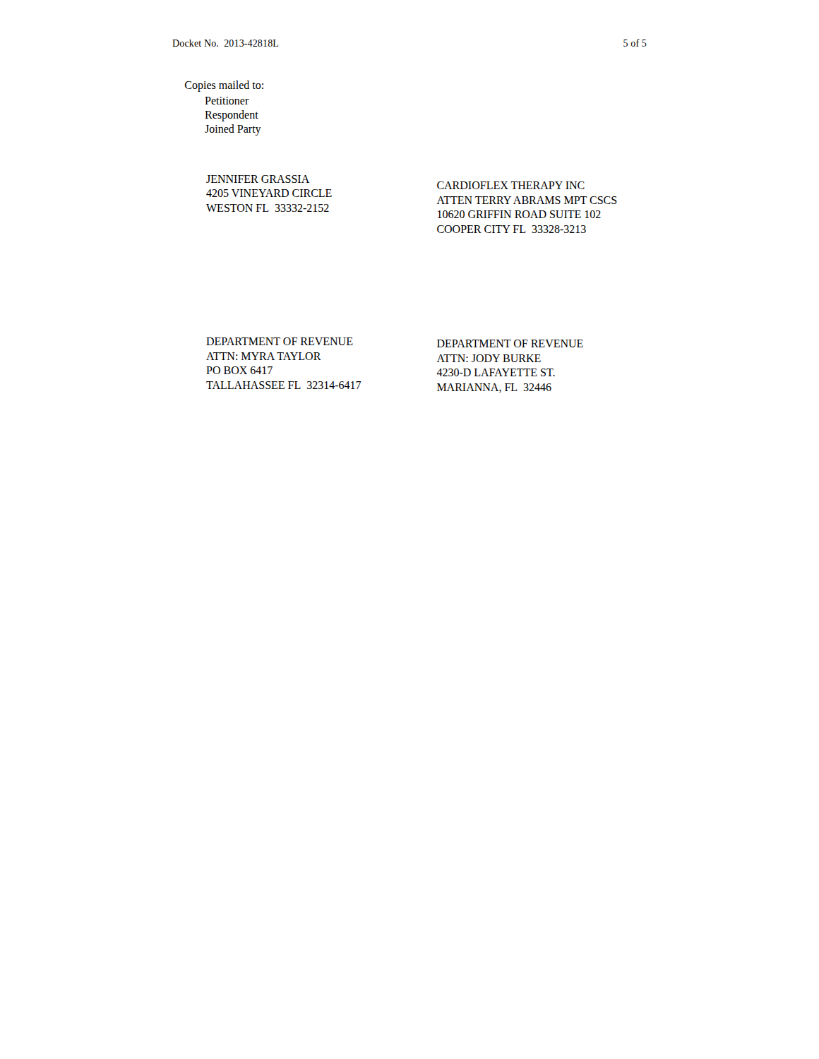Docket No. 2013-42818L
5 of 5
Copies mailed to:
Petitioner
Respondent
Joined Party
JENNIFER GRASSIA
4205 VINEYARD CIRCLE
WESTON FL 33332-2152
CARDIOFLEX THERAPY INC
ATTEN TERRY ABRAMS MPT CSCS
10620 GRIFFIN ROAD SUITE 102
COOPER CITY FL 33328-3213
DEPARTMENT OF REVENUE
ATTN: MYRA TAYLOR
PO BOX 6417
TALLAHASSEE FL 32314-6417
DEPARTMENT OF REVENUE
ATTN: JODY BURKE
4230-D LAFAYETTE ST.
MARIANNA, FL 32446